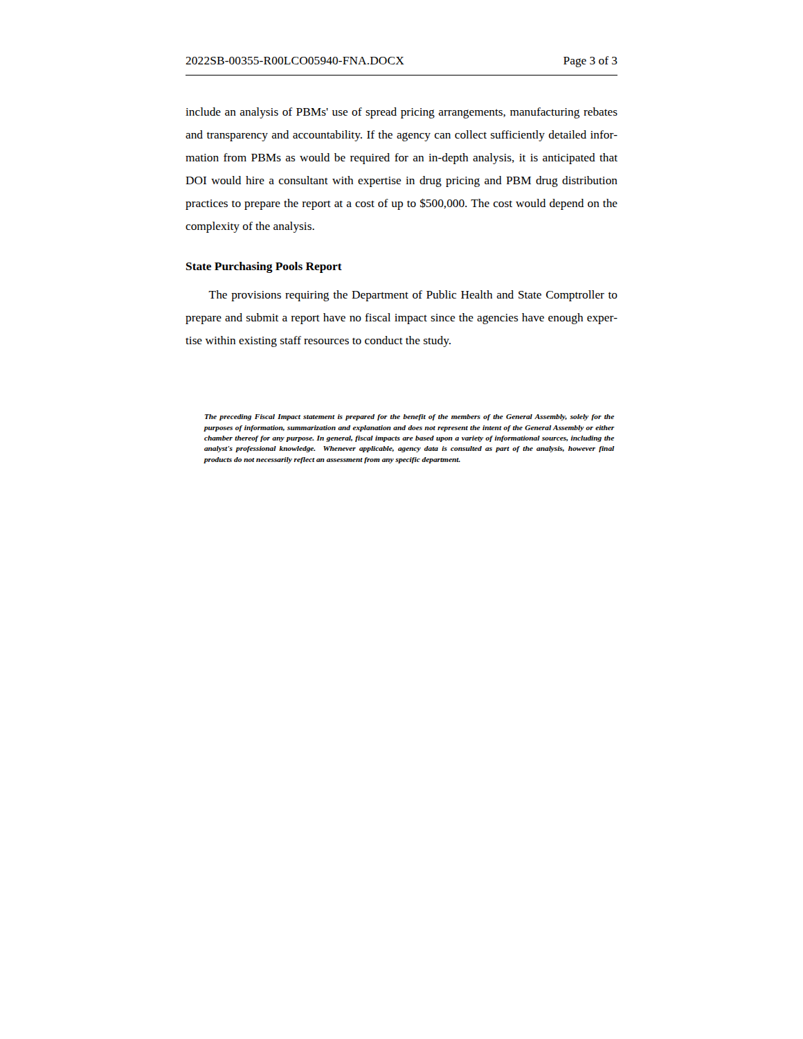2022SB-00355-R00LCO05940-FNA.DOCX Page 3 of 3
include an analysis of PBMs' use of spread pricing arrangements, manufacturing rebates and transparency and accountability. If the agency can collect sufficiently detailed information from PBMs as would be required for an in-depth analysis, it is anticipated that DOI would hire a consultant with expertise in drug pricing and PBM drug distribution practices to prepare the report at a cost of up to $500,000. The cost would depend on the complexity of the analysis.
State Purchasing Pools Report
The provisions requiring the Department of Public Health and State Comptroller to prepare and submit a report have no fiscal impact since the agencies have enough expertise within existing staff resources to conduct the study.
The preceding Fiscal Impact statement is prepared for the benefit of the members of the General Assembly, solely for the purposes of information, summarization and explanation and does not represent the intent of the General Assembly or either chamber thereof for any purpose. In general, fiscal impacts are based upon a variety of informational sources, including the analyst's professional knowledge. Whenever applicable, agency data is consulted as part of the analysis, however final products do not necessarily reflect an assessment from any specific department.